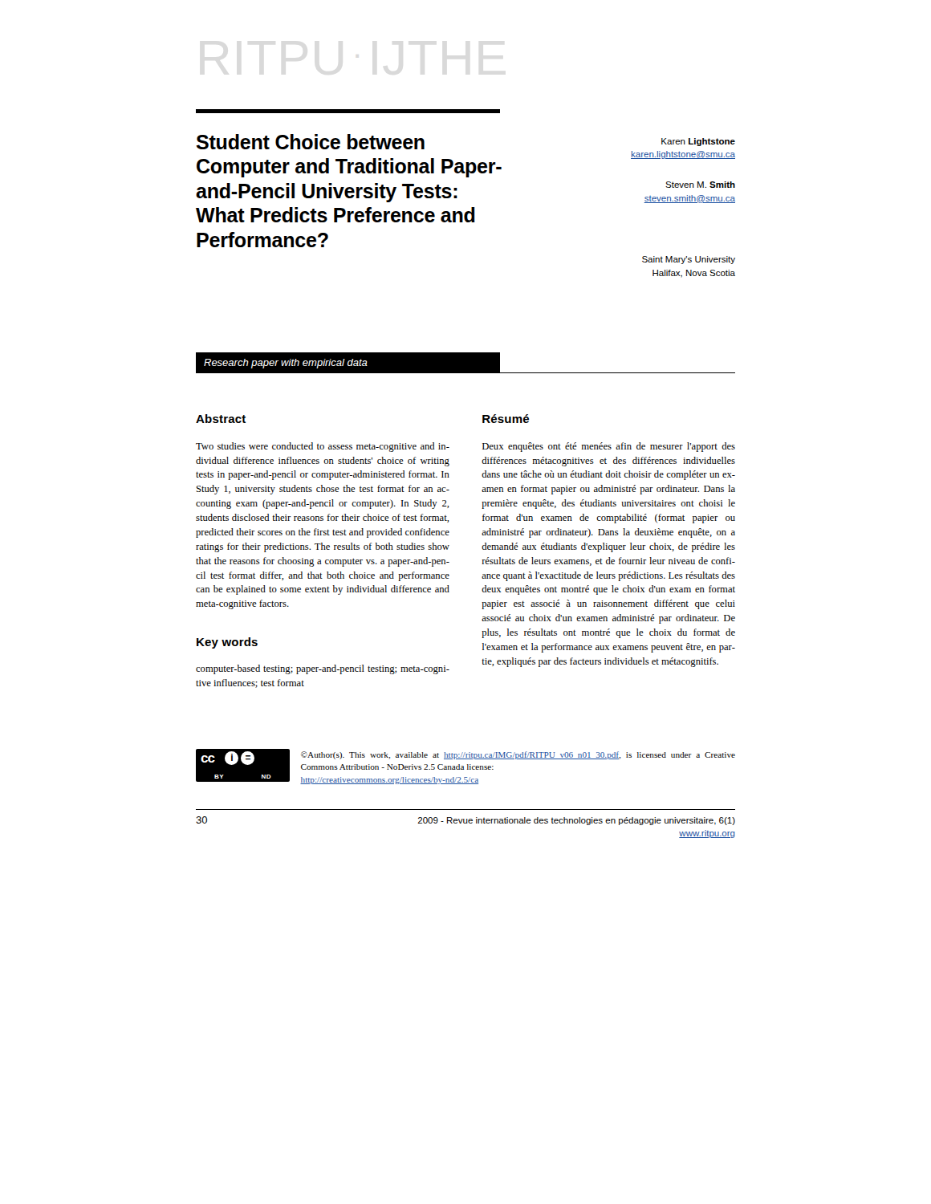RITPU·IJTHE
Student Choice between Computer and Traditional Paper-and-Pencil University Tests: What Predicts Preference and Performance?
Karen Lightstone
karen.lightstone@smu.ca
Steven M. Smith
steven.smith@smu.ca
Saint Mary's University
Halifax, Nova Scotia
Research paper with empirical data
Abstract
Two studies were conducted to assess meta-cognitive and individual difference influences on students' choice of writing tests in paper-and-pencil or computer-administered format. In Study 1, university students chose the test format for an accounting exam (paper-and-pencil or computer). In Study 2, students disclosed their reasons for their choice of test format, predicted their scores on the first test and provided confidence ratings for their predictions. The results of both studies show that the reasons for choosing a computer vs. a paper-and-pencil test format differ, and that both choice and performance can be explained to some extent by individual difference and meta-cognitive factors.
Key words
computer-based testing; paper-and-pencil testing; meta-cognitive influences; test format
Résumé
Deux enquêtes ont été menées afin de mesurer l'apport des différences métacognitives et des différences individuelles dans une tâche où un étudiant doit choisir de compléter un examen en format papier ou administré par ordinateur. Dans la première enquête, des étudiants universitaires ont choisi le format d'un examen de comptabilité (format papier ou administré par ordinateur). Dans la deuxième enquête, on a demandé aux étudiants d'expliquer leur choix, de prédire les résultats de leurs examens, et de fournir leur niveau de confiance quant à l'exactitude de leurs prédictions. Les résultats des deux enquêtes ont montré que le choix d'un exam en format papier est associé à un raisonnement différent que celui associé au choix d'un examen administré par ordinateur. De plus, les résultats ont montré que le choix du format de l'examen et la performance aux examens peuvent être, en partie, expliqués par des facteurs individuels et métacognitifs.
cc
i
=
BY ND
©Author(s). This work, available at http://ritpu.ca/IMG/pdf/RITPU_v06_n01_30.pdf, is licensed under a Creative Commons Attribution - NoDerivs 2.5 Canada license:
http://creativecommons.org/licences/by-nd/2.5/ca
30
2009 - Revue internationale des technologies en pédagogie universitaire, 6(1)
www.ritpu.org